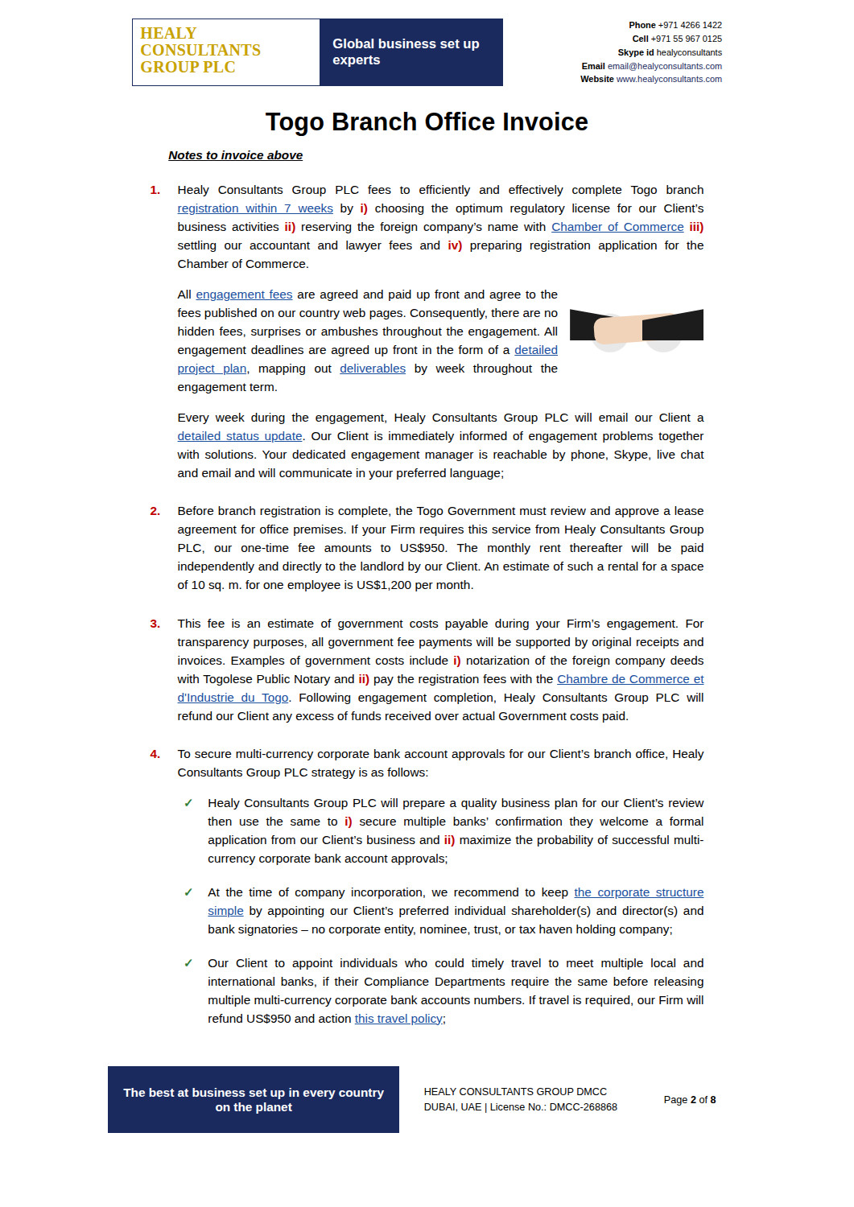HEALY
CONSULTANTS
GROUP PLC
Global business set up experts
Phone +971 4266 1422
Cell +971 55 967 0125
Skype id healyconsultants
Email email@healyconsultants.com
Website www.healyconsultants.com
Togo Branch Office Invoice
Notes to invoice above
Healy Consultants Group PLC fees to efficiently and effectively complete Togo branch registration within 7 weeks by i) choosing the optimum regulatory license for our Client’s business activities ii) reserving the foreign company’s name with Chamber of Commerce iii) settling our accountant and lawyer fees and iv) preparing registration application for the Chamber of Commerce.
All engagement fees are agreed and paid up front and agree to the fees published on our country web pages. Consequently, there are no hidden fees, surprises or ambushes throughout the engagement. All engagement deadlines are agreed up front in the form of a detailed project plan, mapping out deliverables by week throughout the engagement term.
Every week during the engagement, Healy Consultants Group PLC will email our Client a detailed status update. Our Client is immediately informed of engagement problems together with solutions. Your dedicated engagement manager is reachable by phone, Skype, live chat and email and will communicate in your preferred language;
Before branch registration is complete, the Togo Government must review and approve a lease agreement for office premises. If your Firm requires this service from Healy Consultants Group PLC, our one-time fee amounts to US$950. The monthly rent thereafter will be paid independently and directly to the landlord by our Client. An estimate of such a rental for a space of 10 sq. m. for one employee is US$1,200 per month.
This fee is an estimate of government costs payable during your Firm’s engagement. For transparency purposes, all government fee payments will be supported by original receipts and invoices. Examples of government costs include i) notarization of the foreign company deeds with Togolese Public Notary and ii) pay the registration fees with the Chambre de Commerce et d'Industrie du Togo. Following engagement completion, Healy Consultants Group PLC will refund our Client any excess of funds received over actual Government costs paid.
To secure multi-currency corporate bank account approvals for our Client’s branch office, Healy Consultants Group PLC strategy is as follows:
Healy Consultants Group PLC will prepare a quality business plan for our Client’s review then use the same to i) secure multiple banks’ confirmation they welcome a formal application from our Client’s business and ii) maximize the probability of successful multi-currency corporate bank account approvals;
At the time of company incorporation, we recommend to keep the corporate structure simple by appointing our Client’s preferred individual shareholder(s) and director(s) and bank signatories – no corporate entity, nominee, trust, or tax haven holding company;
Our Client to appoint individuals who could timely travel to meet multiple local and international banks, if their Compliance Departments require the same before releasing multiple multi-currency corporate bank accounts numbers. If travel is required, our Firm will refund US$950 and action this travel policy;
The best at business set up in every country on the planet
HEALY CONSULTANTS GROUP DMCC
DUBAI, UAE | License No.: DMCC-268868
Page 2 of 8